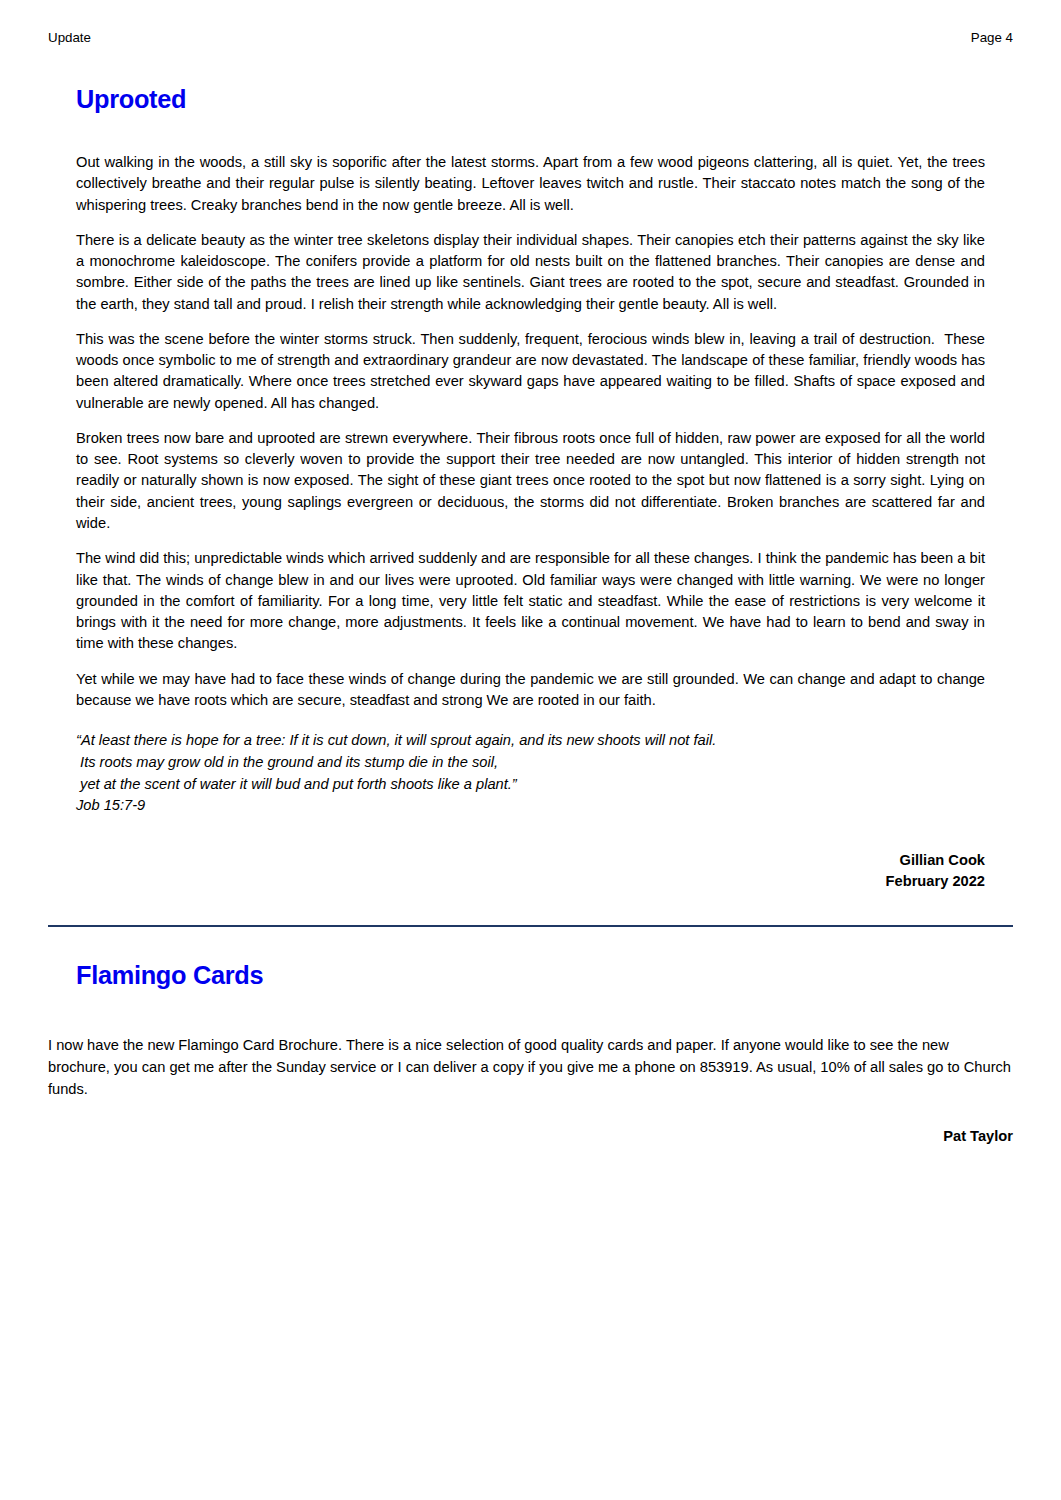Update Page 4
Uprooted
Out walking in the woods, a still sky is soporific after the latest storms. Apart from a few wood pigeons clattering, all is quiet. Yet, the trees collectively breathe and their regular pulse is silently beating. Leftover leaves twitch and rustle. Their staccato notes match the song of the whispering trees. Creaky branches bend in the now gentle breeze. All is well.
There is a delicate beauty as the winter tree skeletons display their individual shapes. Their canopies etch their patterns against the sky like a monochrome kaleidoscope. The conifers provide a platform for old nests built on the flattened branches. Their canopies are dense and sombre. Either side of the paths the trees are lined up like sentinels. Giant trees are rooted to the spot, secure and steadfast. Grounded in the earth, they stand tall and proud. I relish their strength while acknowledging their gentle beauty. All is well.
This was the scene before the winter storms struck. Then suddenly, frequent, ferocious winds blew in, leaving a trail of destruction. These woods once symbolic to me of strength and extraordinary grandeur are now devastated. The landscape of these familiar, friendly woods has been altered dramatically. Where once trees stretched ever skyward gaps have appeared waiting to be filled. Shafts of space exposed and vulnerable are newly opened. All has changed.
Broken trees now bare and uprooted are strewn everywhere. Their fibrous roots once full of hidden, raw power are exposed for all the world to see. Root systems so cleverly woven to provide the support their tree needed are now untangled. This interior of hidden strength not readily or naturally shown is now exposed. The sight of these giant trees once rooted to the spot but now flattened is a sorry sight. Lying on their side, ancient trees, young saplings evergreen or deciduous, the storms did not differentiate. Broken branches are scattered far and wide.
The wind did this; unpredictable winds which arrived suddenly and are responsible for all these changes. I think the pandemic has been a bit like that. The winds of change blew in and our lives were uprooted. Old familiar ways were changed with little warning. We were no longer grounded in the comfort of familiarity. For a long time, very little felt static and steadfast. While the ease of restrictions is very welcome it brings with it the need for more change, more adjustments. It feels like a continual movement. We have had to learn to bend and sway in time with these changes.
Yet while we may have had to face these winds of change during the pandemic we are still grounded. We can change and adapt to change because we have roots which are secure, steadfast and strong We are rooted in our faith.
“At least there is hope for a tree: If it is cut down, it will sprout again, and its new shoots will not fail.
Its roots may grow old in the ground and its stump die in the soil,
yet at the scent of water it will bud and put forth shoots like a plant.”
Job 15:7-9
Gillian Cook
February 2022
Flamingo Cards
I now have the new Flamingo Card Brochure. There is a nice selection of good quality cards and paper. If anyone would like to see the new brochure, you can get me after the Sunday service or I can deliver a copy if you give me a phone on 853919. As usual, 10% of all sales go to Church funds.
Pat Taylor